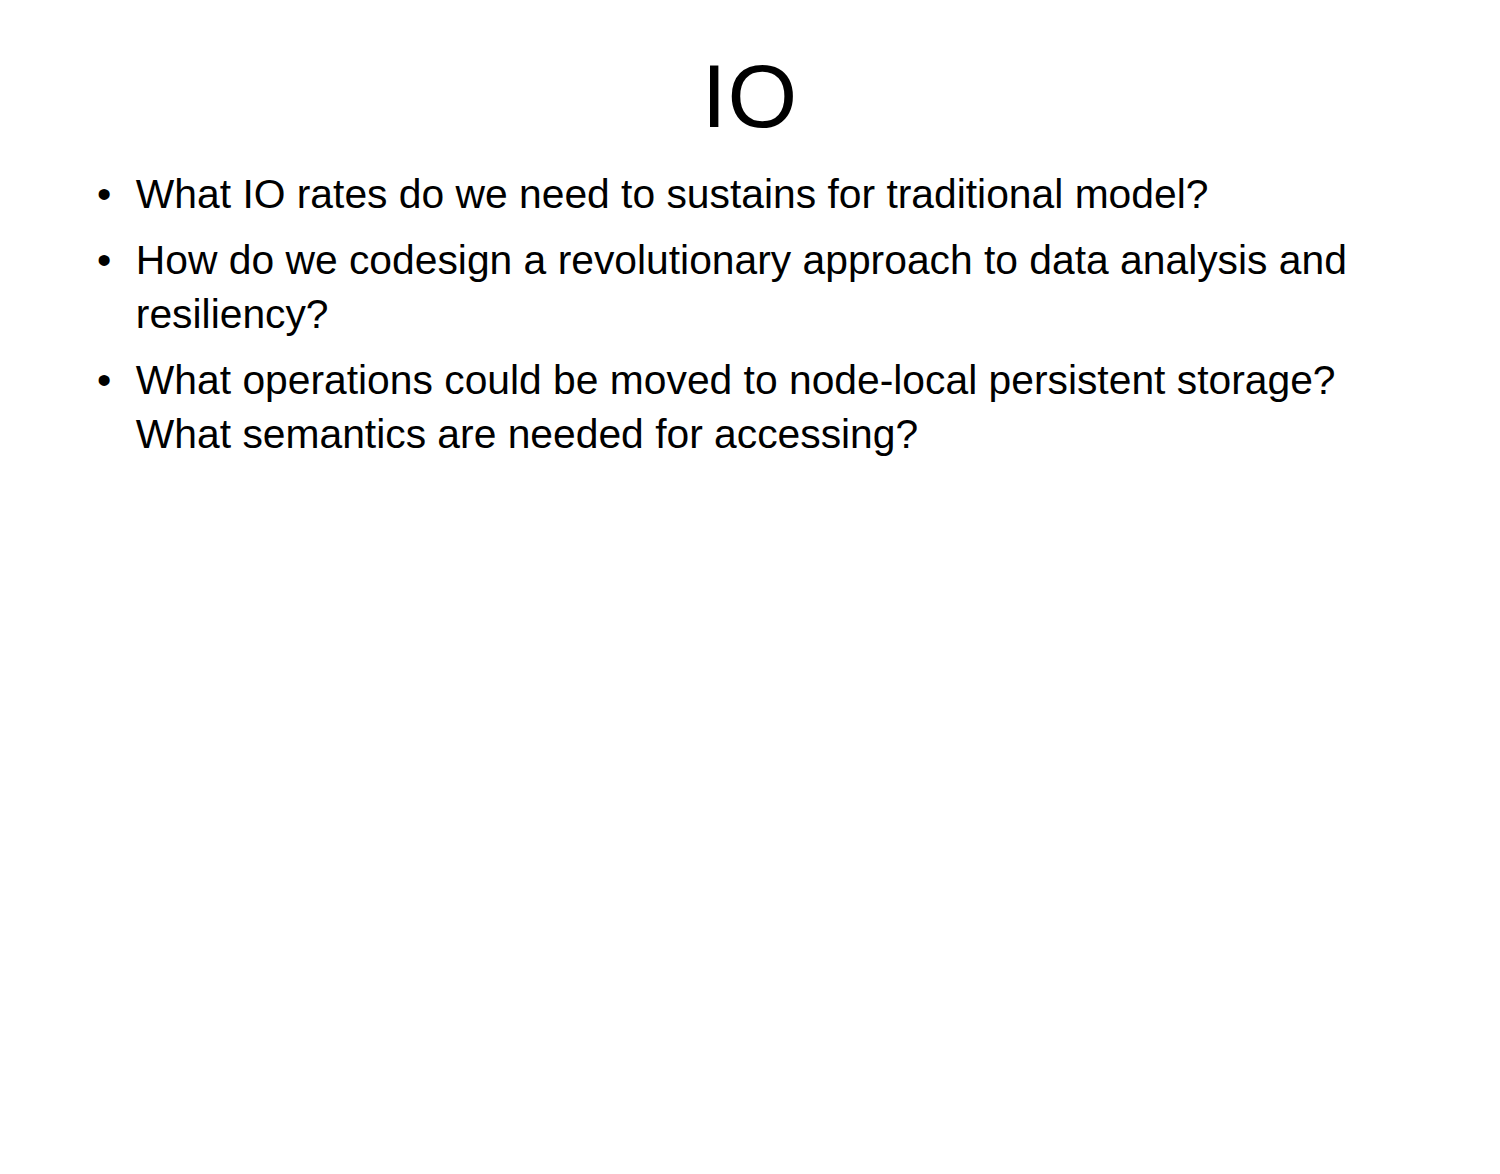IO
What IO rates do we need to sustains for traditional model?
How do we codesign a revolutionary approach to data analysis and resiliency?
What operations could be moved to node-local persistent storage? What semantics are needed for accessing?